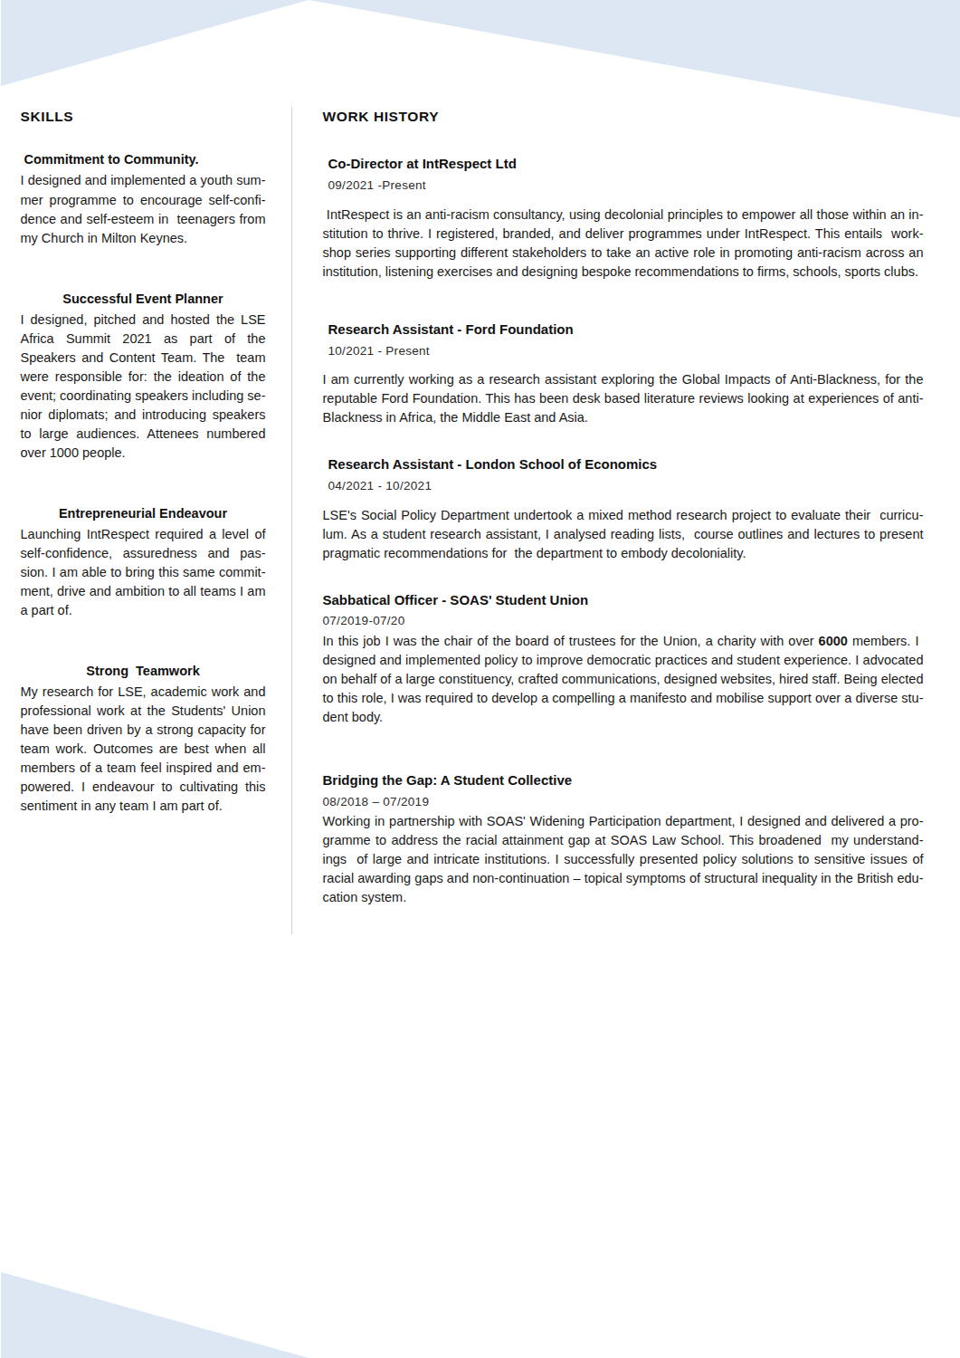SKILLS
Commitment to Community.
I designed and implemented a youth summer programme to encourage self-confidence and self-esteem in teenagers from my Church in Milton Keynes.
Successful Event Planner
I designed, pitched and hosted the LSE Africa Summit 2021 as part of the Speakers and Content Team. The team were responsible for: the ideation of the event; coordinating speakers including senior diplomats; and introducing speakers to large audiences. Attenees numbered over 1000 people.
Entrepreneurial Endeavour
Launching IntRespect required a level of self-confidence, assuredness and passion. I am able to bring this same commitment, drive and ambition to all teams I am a part of.
Strong Teamwork
My research for LSE, academic work and professional work at the Students' Union have been driven by a strong capacity for team work. Outcomes are best when all members of a team feel inspired and empowered. I endeavour to cultivating this sentiment in any team I am part of.
WORK HISTORY
Co-Director at IntRespect Ltd
09/2021 -Present
IntRespect is an anti-racism consultancy, using decolonial principles to empower all those within an institution to thrive. I registered, branded, and deliver programmes under IntRespect. This entails workshop series supporting different stakeholders to take an active role in promoting anti-racism across an institution, listening exercises and designing bespoke recommendations to firms, schools, sports clubs.
Research Assistant - Ford Foundation
10/2021 - Present
I am currently working as a research assistant exploring the Global Impacts of Anti-Blackness, for the reputable Ford Foundation. This has been desk based literature reviews looking at experiences of anti-Blackness in Africa, the Middle East and Asia.
Research Assistant - London School of Economics
04/2021 - 10/2021
LSE's Social Policy Department undertook a mixed method research project to evaluate their curriculum. As a student research assistant, I analysed reading lists, course outlines and lectures to present pragmatic recommendations for the department to embody decoloniality.
Sabbatical Officer - SOAS' Student Union
07/2019-07/20
In this job I was the chair of the board of trustees for the Union, a charity with over 6000 members. I designed and implemented policy to improve democratic practices and student experience. I advocated on behalf of a large constituency, crafted communications, designed websites, hired staff. Being elected to this role, I was required to develop a compelling a manifesto and mobilise support over a diverse student body.
Bridging the Gap: A Student Collective
08/2018 – 07/2019
Working in partnership with SOAS' Widening Participation department, I designed and delivered a programme to address the racial attainment gap at SOAS Law School. This broadened my understandings of large and intricate institutions. I successfully presented policy solutions to sensitive issues of racial awarding gaps and non-continuation – topical symptoms of structural inequality in the British education system.